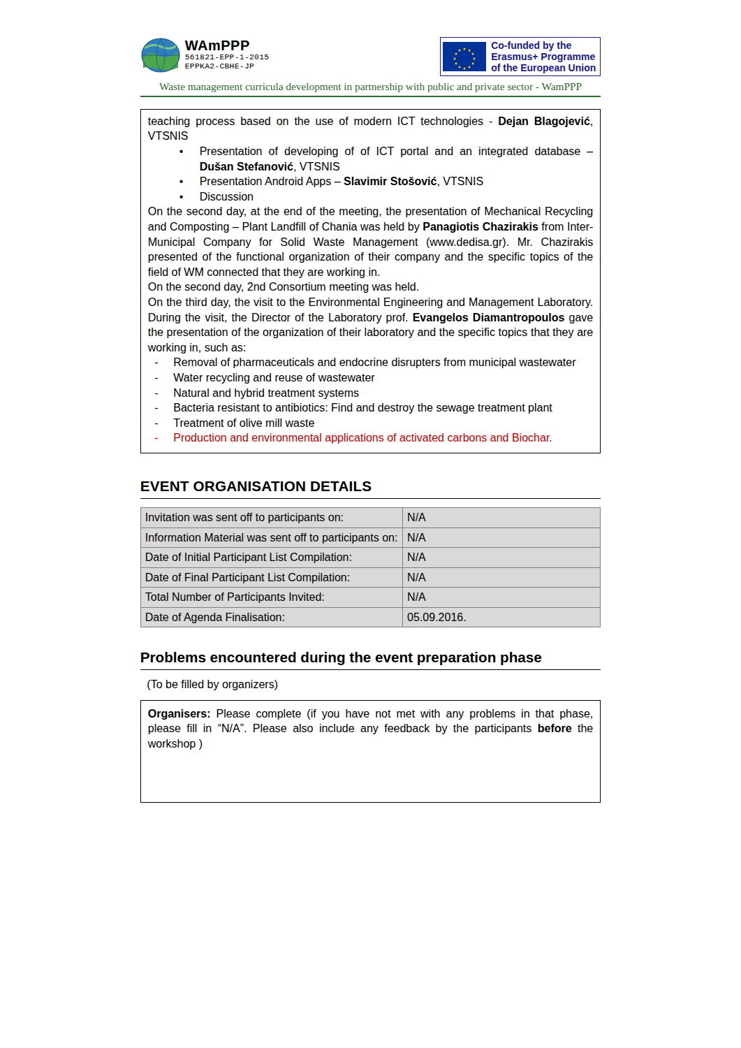WAmPPP
561821-EPP-1-2015
EPPKA2-CBHE-JP
Co-funded by the
Erasmus+ Programme
of the European Union
Waste management curricula development in partnership with public and private sector - WamPPP
teaching process based on the use of modern ICT technologies - Dejan Blagojević, VTSNIS
Presentation of developing of of ICT portal and an integrated database – Dušan Stefanović, VTSNIS
Presentation Android Apps – Slavimir Stošović, VTSNIS
Discussion
On the second day, at the end of the meeting, the presentation of Mechanical Recycling and Composting – Plant Landfill of Chania was held by Panagiotis Chazirakis from Inter-Municipal Company for Solid Waste Management (www.dedisa.gr). Mr. Chazirakis presented of the functional organization of their company and the specific topics of the field of WM connected that they are working in.
On the second day, 2nd Consortium meeting was held.
On the third day, the visit to the Environmental Engineering and Management Laboratory. During the visit, the Director of the Laboratory prof. Evangelos Diamantropoulos gave the presentation of the organization of their laboratory and the specific topics that they are working in, such as:
Removal of pharmaceuticals and endocrine disrupters from municipal wastewater
Water recycling and reuse of wastewater
Natural and hybrid treatment systems
Bacteria resistant to antibiotics: Find and destroy the sewage treatment plant
Treatment of olive mill waste
Production and environmental applications of activated carbons and Biochar.
EVENT ORGANISATION DETAILS
| Invitation was sent off to participants on: | N/A |
| Information Material was sent off to participants on: | N/A |
| Date of Initial Participant List Compilation: | N/A |
| Date of Final Participant List Compilation: | N/A |
| Total Number of Participants Invited: | N/A |
| Date of Agenda Finalisation: | 05.09.2016. |
Problems encountered during the event preparation phase
(To be filled by organizers)
Organisers: Please complete (if you have not met with any problems in that phase, please fill in “N/A”. Please also include any feedback by the participants before the workshop )